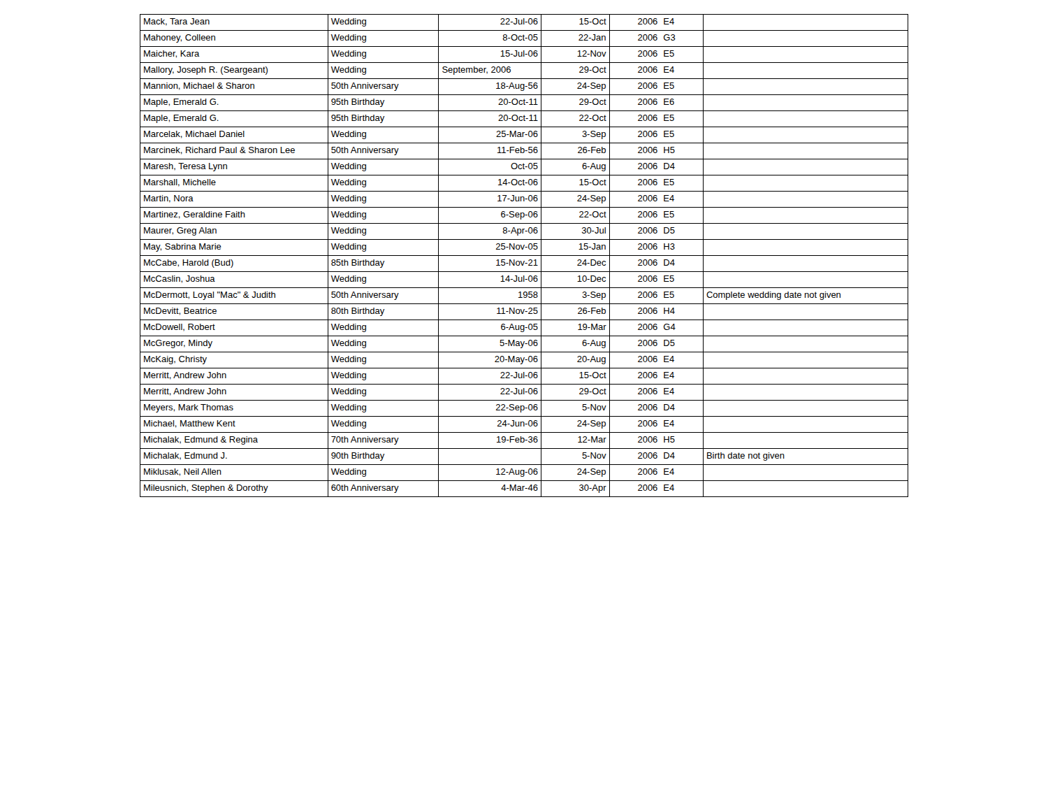| Mack, Tara Jean | Wedding | 22-Jul-06 | 15-Oct | 2006 | E4 | |
| Mahoney, Colleen | Wedding | 8-Oct-05 | 22-Jan | 2006 | G3 | |
| Maicher, Kara | Wedding | 15-Jul-06 | 12-Nov | 2006 | E5 | |
| Mallory, Joseph R. (Seargeant) | Wedding | September, 2006 | 29-Oct | 2006 | E4 | |
| Mannion, Michael & Sharon | 50th Anniversary | 18-Aug-56 | 24-Sep | 2006 | E5 | |
| Maple, Emerald G. | 95th Birthday | 20-Oct-11 | 29-Oct | 2006 | E6 | |
| Maple, Emerald G. | 95th Birthday | 20-Oct-11 | 22-Oct | 2006 | E5 | |
| Marcelak, Michael Daniel | Wedding | 25-Mar-06 | 3-Sep | 2006 | E5 | |
| Marcinek, Richard Paul & Sharon Lee | 50th Anniversary | 11-Feb-56 | 26-Feb | 2006 | H5 | |
| Maresh, Teresa Lynn | Wedding | Oct-05 | 6-Aug | 2006 | D4 | |
| Marshall, Michelle | Wedding | 14-Oct-06 | 15-Oct | 2006 | E5 | |
| Martin, Nora | Wedding | 17-Jun-06 | 24-Sep | 2006 | E4 | |
| Martinez, Geraldine Faith | Wedding | 6-Sep-06 | 22-Oct | 2006 | E5 | |
| Maurer, Greg Alan | Wedding | 8-Apr-06 | 30-Jul | 2006 | D5 | |
| May, Sabrina Marie | Wedding | 25-Nov-05 | 15-Jan | 2006 | H3 | |
| McCabe, Harold (Bud) | 85th Birthday | 15-Nov-21 | 24-Dec | 2006 | D4 | |
| McCaslin, Joshua | Wedding | 14-Jul-06 | 10-Dec | 2006 | E5 | |
| McDermott, Loyal "Mac" & Judith | 50th Anniversary | 1958 | 3-Sep | 2006 | E5 | Complete wedding date not given |
| McDevitt, Beatrice | 80th Birthday | 11-Nov-25 | 26-Feb | 2006 | H4 | |
| McDowell, Robert | Wedding | 6-Aug-05 | 19-Mar | 2006 | G4 | |
| McGregor, Mindy | Wedding | 5-May-06 | 6-Aug | 2006 | D5 | |
| McKaig, Christy | Wedding | 20-May-06 | 20-Aug | 2006 | E4 | |
| Merritt, Andrew John | Wedding | 22-Jul-06 | 15-Oct | 2006 | E4 | |
| Merritt, Andrew John | Wedding | 22-Jul-06 | 29-Oct | 2006 | E4 | |
| Meyers, Mark Thomas | Wedding | 22-Sep-06 | 5-Nov | 2006 | D4 | |
| Michael, Matthew Kent | Wedding | 24-Jun-06 | 24-Sep | 2006 | E4 | |
| Michalak, Edmund & Regina | 70th Anniversary | 19-Feb-36 | 12-Mar | 2006 | H5 | |
| Michalak, Edmund J. | 90th Birthday | | 5-Nov | 2006 | D4 | Birth date not given |
| Miklusak, Neil Allen | Wedding | 12-Aug-06 | 24-Sep | 2006 | E4 | |
| Mileusnich, Stephen & Dorothy | 60th Anniversary | 4-Mar-46 | 30-Apr | 2006 | E4 | |